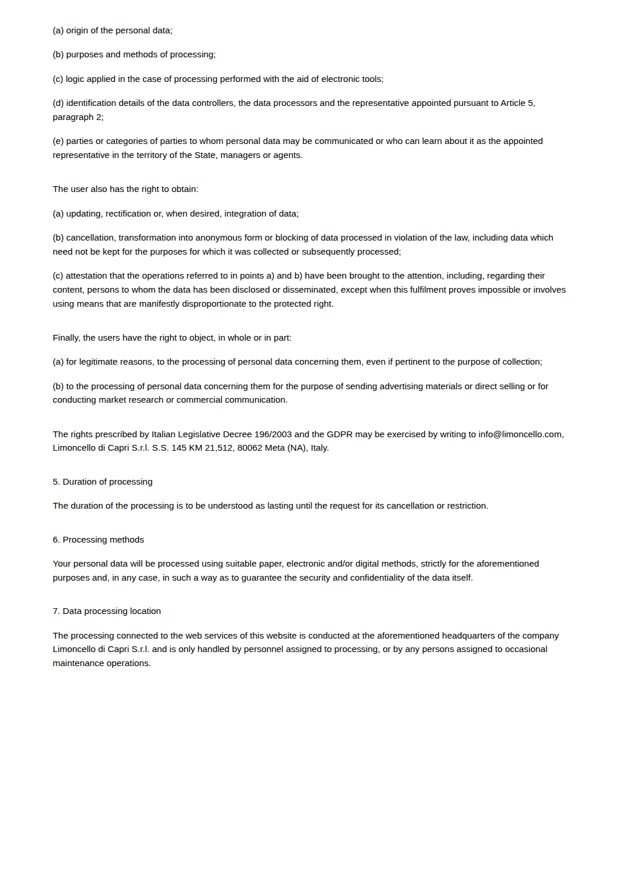(a) origin of the personal data;
(b) purposes and methods of processing;
(c) logic applied in the case of processing performed with the aid of electronic tools;
(d) identification details of the data controllers, the data processors and the representative appointed pursuant to Article 5, paragraph 2;
(e) parties or categories of parties to whom personal data may be communicated or who can learn about it as the appointed representative in the territory of the State, managers or agents.
The user also has the right to obtain:
(a) updating, rectification or, when desired, integration of data;
(b) cancellation, transformation into anonymous form or blocking of data processed in violation of the law, including data which need not be kept for the purposes for which it was collected or subsequently processed;
(c) attestation that the operations referred to in points a) and b) have been brought to the attention, including, regarding their content, persons to whom the data has been disclosed or disseminated, except when this fulfilment proves impossible or involves using means that are manifestly disproportionate to the protected right.
Finally, the users have the right to object, in whole or in part:
(a) for legitimate reasons, to the processing of personal data concerning them, even if pertinent to the purpose of collection;
(b) to the processing of personal data concerning them for the purpose of sending advertising materials or direct selling or for conducting market research or commercial communication.
The rights prescribed by Italian Legislative Decree 196/2003 and the GDPR may be exercised by writing to info@limoncello.com, Limoncello di Capri S.r.l. S.S. 145 KM 21,512, 80062 Meta (NA), Italy.
5. Duration of processing
The duration of the processing is to be understood as lasting until the request for its cancellation or restriction.
6. Processing methods
Your personal data will be processed using suitable paper, electronic and/or digital methods, strictly for the aforementioned purposes and, in any case, in such a way as to guarantee the security and confidentiality of the data itself.
7. Data processing location
The processing connected to the web services of this website is conducted at the aforementioned headquarters of the company Limoncello di Capri S.r.l. and is only handled by personnel assigned to processing, or by any persons assigned to occasional maintenance operations.